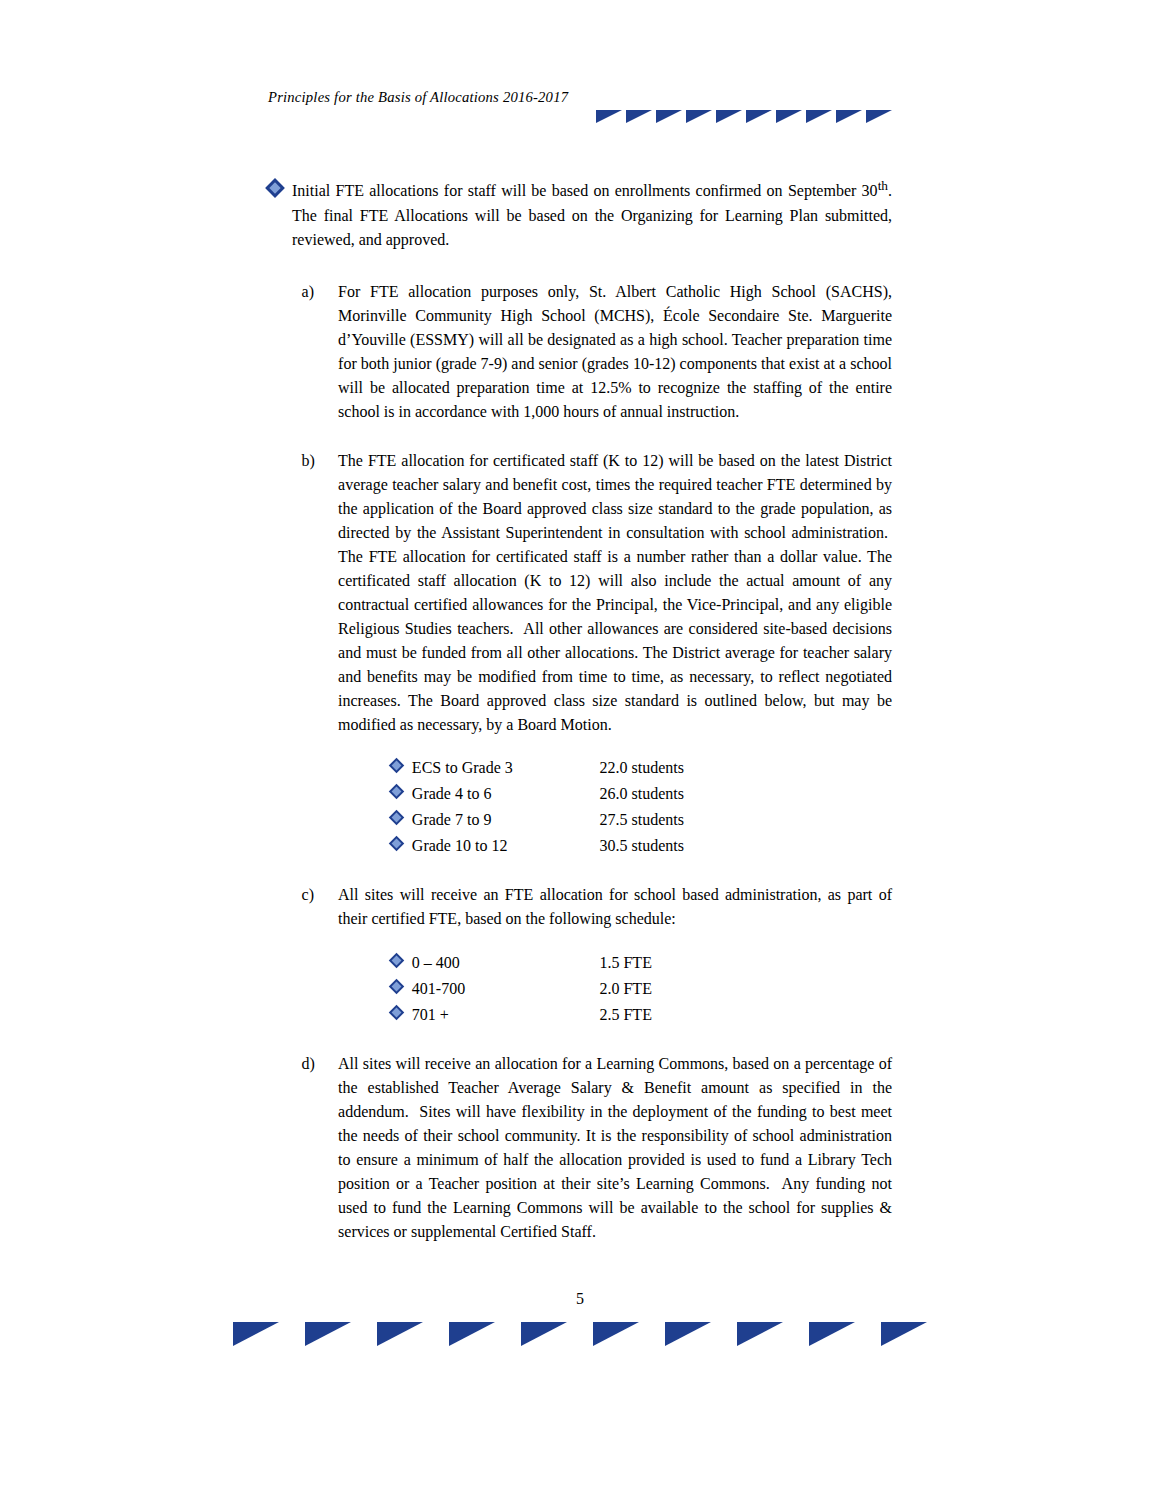Principles for the Basis of Allocations 2016-2017
Initial FTE allocations for staff will be based on enrollments confirmed on September 30th. The final FTE Allocations will be based on the Organizing for Learning Plan submitted, reviewed, and approved.
For FTE allocation purposes only, St. Albert Catholic High School (SACHS), Morinville Community High School (MCHS), École Secondaire Ste. Marguerite d’Youville (ESSMY) will all be designated as a high school. Teacher preparation time for both junior (grade 7-9) and senior (grades 10-12) components that exist at a school will be allocated preparation time at 12.5% to recognize the staffing of the entire school is in accordance with 1,000 hours of annual instruction.
The FTE allocation for certificated staff (K to 12) will be based on the latest District average teacher salary and benefit cost, times the required teacher FTE determined by the application of the Board approved class size standard to the grade population, as directed by the Assistant Superintendent in consultation with school administration. The FTE allocation for certificated staff is a number rather than a dollar value. The certificated staff allocation (K to 12) will also include the actual amount of any contractual certified allowances for the Principal, the Vice-Principal, and any eligible Religious Studies teachers. All other allowances are considered site-based decisions and must be funded from all other allocations. The District average for teacher salary and benefits may be modified from time to time, as necessary, to reflect negotiated increases. The Board approved class size standard is outlined below, but may be modified as necessary, by a Board Motion.
ECS to Grade 322.0 students
Grade 4 to 626.0 students
Grade 7 to 927.5 students
Grade 10 to 1230.5 students
All sites will receive an FTE allocation for school based administration, as part of their certified FTE, based on the following schedule:
0 – 4001.5 FTE
401-7002.0 FTE
701 +2.5 FTE
All sites will receive an allocation for a Learning Commons, based on a percentage of the established Teacher Average Salary & Benefit amount as specified in the addendum. Sites will have flexibility in the deployment of the funding to best meet the needs of their school community. It is the responsibility of school administration to ensure a minimum of half the allocation provided is used to fund a Library Tech position or a Teacher position at their site’s Learning Commons. Any funding not used to fund the Learning Commons will be available to the school for supplies & services or supplemental Certified Staff.
5